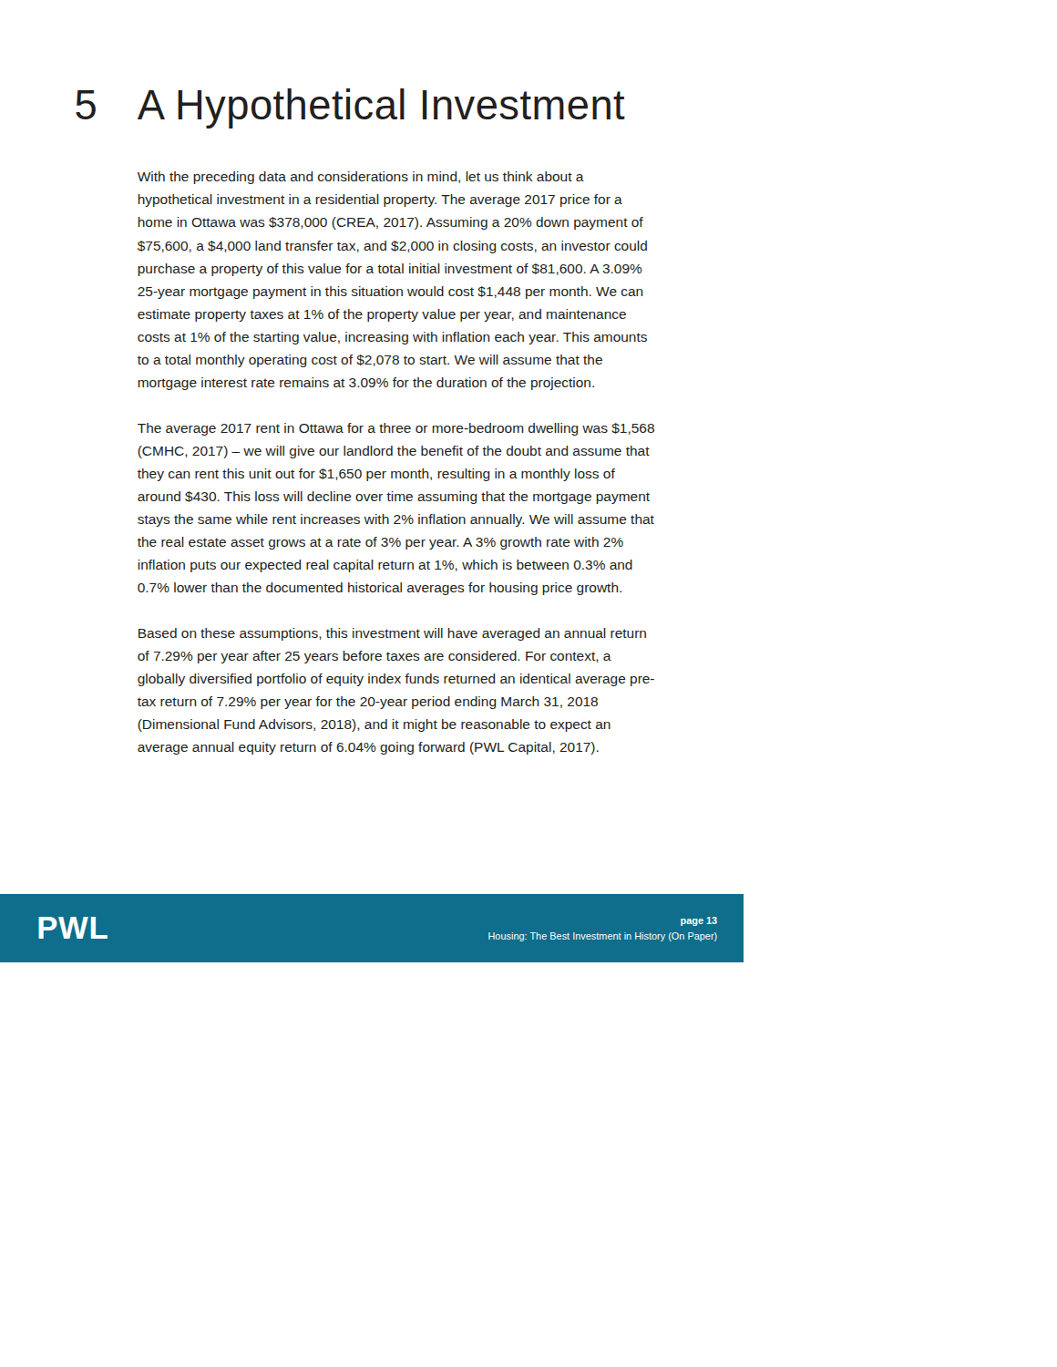5 A Hypothetical Investment
With the preceding data and considerations in mind, let us think about a hypothetical investment in a residential property. The average 2017 price for a home in Ottawa was $378,000 (CREA, 2017). Assuming a 20% down payment of $75,600, a $4,000 land transfer tax, and $2,000 in closing costs, an investor could purchase a property of this value for a total initial investment of $81,600. A 3.09% 25-year mortgage payment in this situation would cost $1,448 per month. We can estimate property taxes at 1% of the property value per year, and maintenance costs at 1% of the starting value, increasing with inflation each year. This amounts to a total monthly operating cost of $2,078 to start. We will assume that the mortgage interest rate remains at 3.09% for the duration of the projection.
The average 2017 rent in Ottawa for a three or more-bedroom dwelling was $1,568 (CMHC, 2017) – we will give our landlord the benefit of the doubt and assume that they can rent this unit out for $1,650 per month, resulting in a monthly loss of around $430. This loss will decline over time assuming that the mortgage payment stays the same while rent increases with 2% inflation annually. We will assume that the real estate asset grows at a rate of 3% per year. A 3% growth rate with 2% inflation puts our expected real capital return at 1%, which is between 0.3% and 0.7% lower than the documented historical averages for housing price growth.
Based on these assumptions, this investment will have averaged an annual return of 7.29% per year after 25 years before taxes are considered. For context, a globally diversified portfolio of equity index funds returned an identical average pre-tax return of 7.29% per year for the 20-year period ending March 31, 2018 (Dimensional Fund Advisors, 2018), and it might be reasonable to expect an average annual equity return of 6.04% going forward (PWL Capital, 2017).
PWL
page 13
Housing: The Best Investment in History (On Paper)